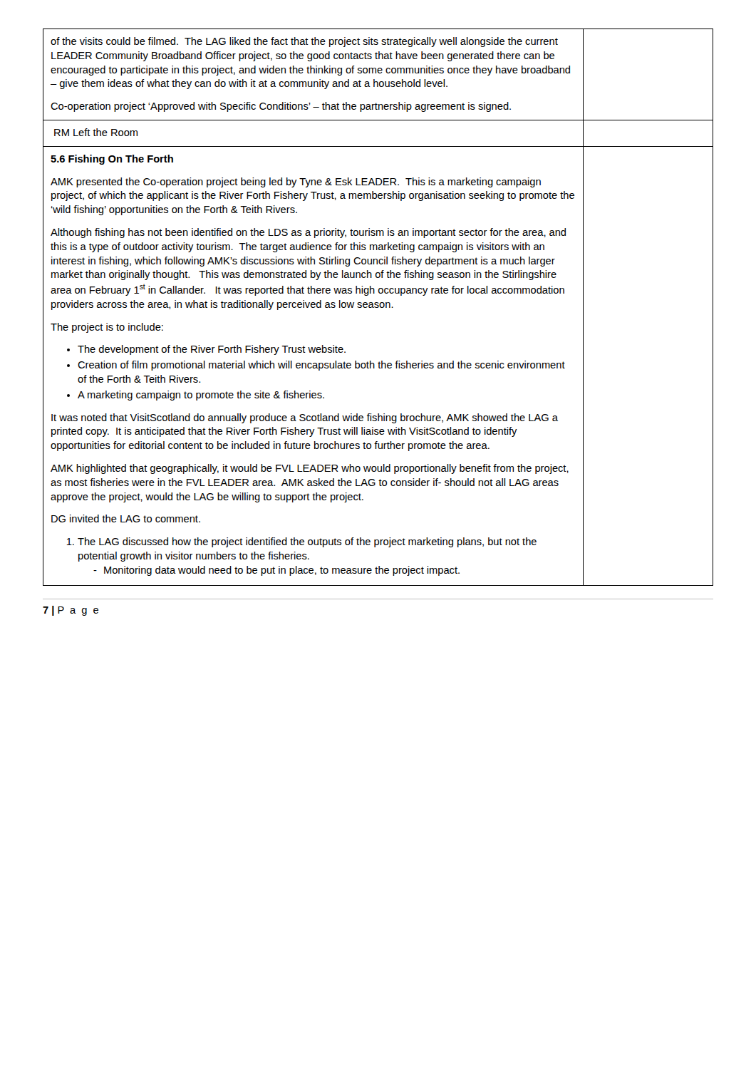| of the visits could be filmed. The LAG liked the fact that the project sits strategically well alongside the current LEADER Community Broadband Officer project, so the good contacts that have been generated there can be encouraged to participate in this project, and widen the thinking of some communities once they have broadband – give them ideas of what they can do with it at a community and at a household level. Co-operation project ‘Approved with Specific Conditions’ – that the partnership agreement is signed. | |
| RM Left the Room | |
| 5.6 Fishing On The Forth AMK presented the Co-operation project being led by Tyne & Esk LEADER. This is a marketing campaign project, of which the applicant is the River Forth Fishery Trust, a membership organisation seeking to promote the ‘wild fishing’ opportunities on the Forth & Teith Rivers. Although fishing has not been identified on the LDS as a priority, tourism is an important sector for the area, and this is a type of outdoor activity tourism. The target audience for this marketing campaign is visitors with an interest in fishing, which following AMK’s discussions with Stirling Council fishery department is a much larger market than originally thought. This was demonstrated by the launch of the fishing season in the Stirlingshire area on February 1 st in Callander. It was reported that there was high occupancy rate for local accommodation providers across the area, in what is traditionally perceived as low season. The project is to include: The development of the River Forth Fishery Trust website. Creation of film promotional material which will encapsulate both the fisheries and the scenic environment of the Forth & Teith Rivers. A marketing campaign to promote the site & fisheries. It was noted that VisitScotland do annually produce a Scotland wide fishing brochure, AMK showed the LAG a printed copy. It is anticipated that the River Forth Fishery Trust will liaise with VisitScotland to identify opportunities for editorial content to be included in future brochures to further promote the area. AMK highlighted that geographically, it would be FVL LEADER who would proportionally benefit from the project, as most fisheries were in the FVL LEADER area. AMK asked the LAG to consider if- should not all LAG areas approve the project, would the LAG be willing to support the project. DG invited the LAG to comment. The LAG discussed how the project identified the outputs of the project marketing plans, but not the potential growth in visitor numbers to the fisheries. Monitoring data would need to be put in place, to measure the project impact. | |
7 | P a g e